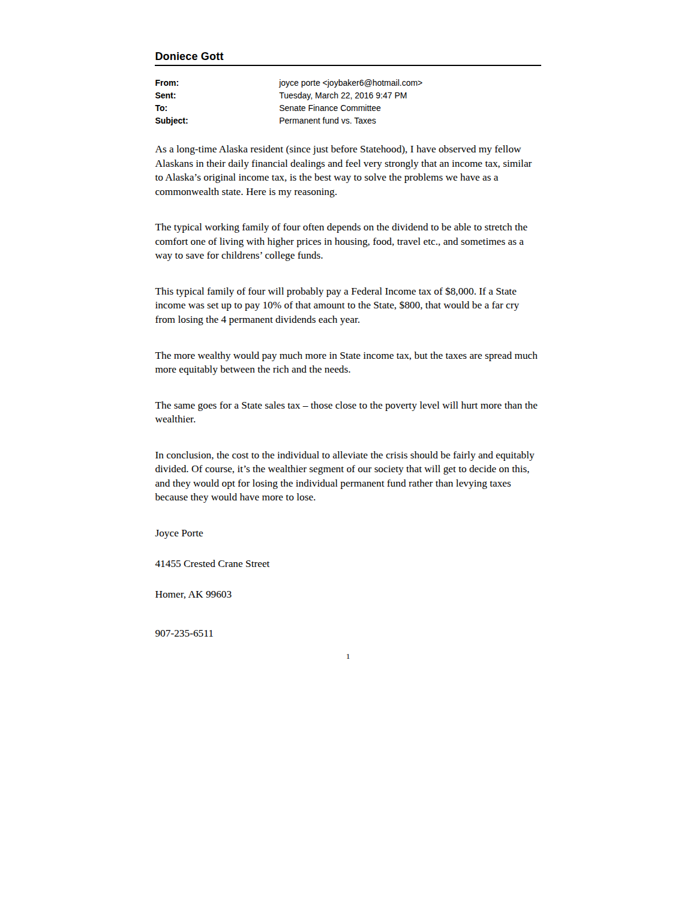Doniece Gott
| From: | joyce porte <joybaker6@hotmail.com> |
| Sent: | Tuesday, March 22, 2016 9:47 PM |
| To: | Senate Finance Committee |
| Subject: | Permanent fund vs. Taxes |
As a long-time Alaska resident (since just before Statehood), I have observed my fellow Alaskans in their daily financial dealings and feel very strongly that an income tax, similar to Alaska’s original income tax, is the best way to solve the problems we have as a commonwealth state. Here is my reasoning.
The typical working family of four often depends on the dividend to be able to stretch the comfort one of living with higher prices in housing, food, travel etc., and sometimes as a way to save for childrens’ college funds.
This typical family of four will probably pay a Federal Income tax of $8,000. If a State income was set up to pay 10% of that amount to the State, $800, that would be a far cry from losing the 4 permanent dividends each year.
The more wealthy would pay much more in State income tax, but the taxes are spread much more equitably between the rich and the needs.
The same goes for a State sales tax – those close to the poverty level will hurt more than the wealthier.
In conclusion, the cost to the individual to alleviate the crisis should be fairly and equitably divided. Of course, it’s the wealthier segment of our society that will get to decide on this, and they would opt for losing the individual permanent fund rather than levying taxes because they would have more to lose.
Joyce Porte
41455 Crested Crane Street
Homer, AK 99603
907-235-6511
1